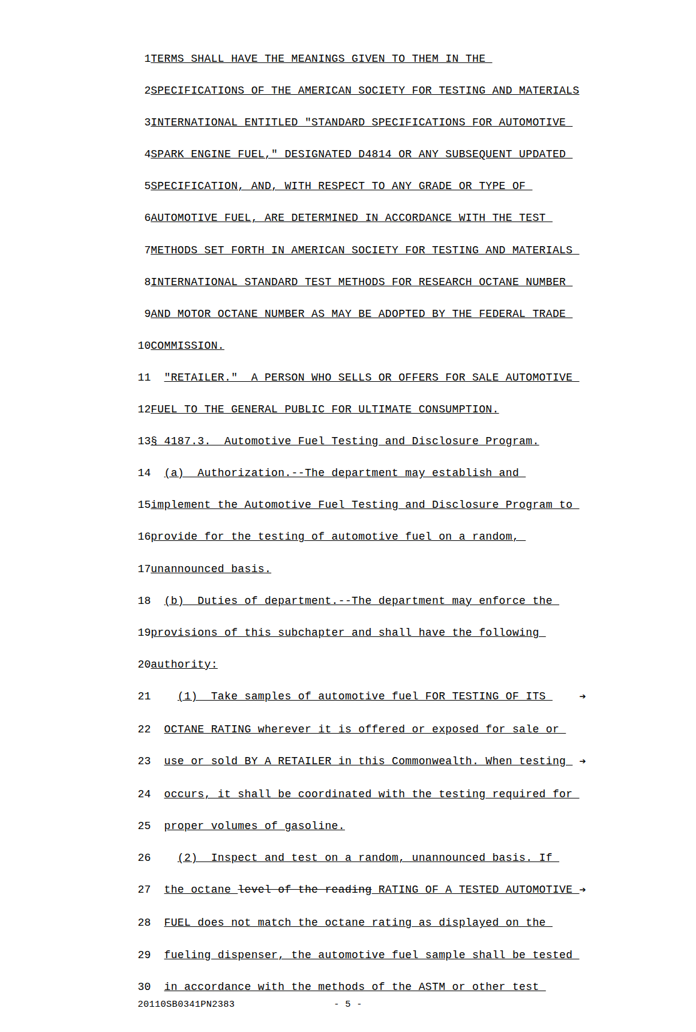| 1 | TERMS SHALL HAVE THE MEANINGS GIVEN TO THEM IN THE | |
| 2 | SPECIFICATIONS OF THE AMERICAN SOCIETY FOR TESTING AND MATERIALS | |
| 3 | INTERNATIONAL ENTITLED "STANDARD SPECIFICATIONS FOR AUTOMOTIVE | |
| 4 | SPARK ENGINE FUEL," DESIGNATED D4814 OR ANY SUBSEQUENT UPDATED | |
| 5 | SPECIFICATION, AND, WITH RESPECT TO ANY GRADE OR TYPE OF | |
| 6 | AUTOMOTIVE FUEL, ARE DETERMINED IN ACCORDANCE WITH THE TEST | |
| 7 | METHODS SET FORTH IN AMERICAN SOCIETY FOR TESTING AND MATERIALS | |
| 8 | INTERNATIONAL STANDARD TEST METHODS FOR RESEARCH OCTANE NUMBER | |
| 9 | AND MOTOR OCTANE NUMBER AS MAY BE ADOPTED BY THE FEDERAL TRADE | |
| 10 | COMMISSION. | |
| 11 | "RETAILER." A PERSON WHO SELLS OR OFFERS FOR SALE AUTOMOTIVE | |
| 12 | FUEL TO THE GENERAL PUBLIC FOR ULTIMATE CONSUMPTION. | |
| 13 | § 4187.3. Automotive Fuel Testing and Disclosure Program. | |
| 14 | (a) Authorization.--The department may establish and | |
| 15 | implement the Automotive Fuel Testing and Disclosure Program to | |
| 16 | provide for the testing of automotive fuel on a random, | |
| 17 | unannounced basis. | |
| 18 | (b) Duties of department.--The department may enforce the | |
| 19 | provisions of this subchapter and shall have the following | |
| 20 | authority: | |
| 21 | (1) Take samples of automotive fuel FOR TESTING OF ITS | ➔ |
| 22 | OCTANE RATING wherever it is offered or exposed for sale or | |
| 23 | use or sold BY A RETAILER in this Commonwealth. When testing | ➔ |
| 24 | occurs, it shall be coordinated with the testing required for | |
| 25 | proper volumes of gasoline. | |
| 26 | (2) Inspect and test on a random, unannounced basis. If | |
| 27 | the octane level of the reading RATING OF A TESTED AUTOMOTIVE | ➔ |
| 28 | FUEL does not match the octane rating as displayed on the | |
| 29 | fueling dispenser, the automotive fuel sample shall be tested | |
| 30 | in accordance with the methods of the ASTM or other test | |
20110SB0341PN2383- 5 -